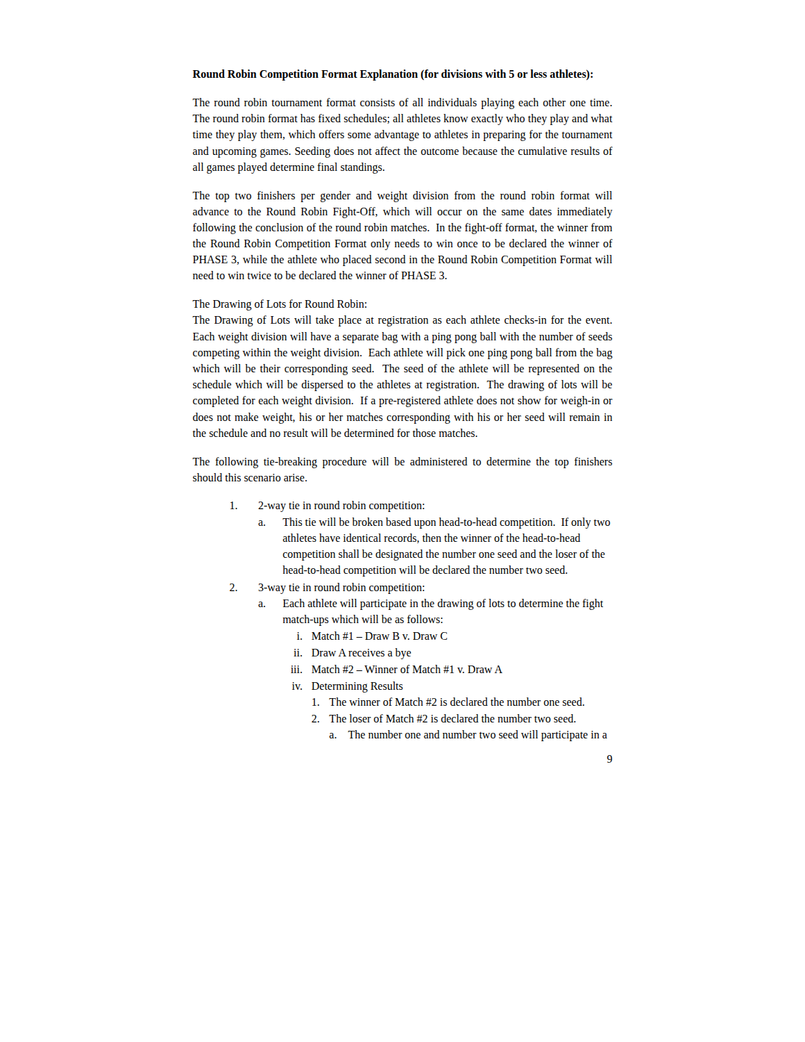Round Robin Competition Format Explanation (for divisions with 5 or less athletes):
The round robin tournament format consists of all individuals playing each other one time. The round robin format has fixed schedules; all athletes know exactly who they play and what time they play them, which offers some advantage to athletes in preparing for the tournament and upcoming games. Seeding does not affect the outcome because the cumulative results of all games played determine final standings.
The top two finishers per gender and weight division from the round robin format will advance to the Round Robin Fight-Off, which will occur on the same dates immediately following the conclusion of the round robin matches. In the fight-off format, the winner from the Round Robin Competition Format only needs to win once to be declared the winner of PHASE 3, while the athlete who placed second in the Round Robin Competition Format will need to win twice to be declared the winner of PHASE 3.
The Drawing of Lots for Round Robin:
The Drawing of Lots will take place at registration as each athlete checks-in for the event. Each weight division will have a separate bag with a ping pong ball with the number of seeds competing within the weight division. Each athlete will pick one ping pong ball from the bag which will be their corresponding seed. The seed of the athlete will be represented on the schedule which will be dispersed to the athletes at registration. The drawing of lots will be completed for each weight division. If a pre-registered athlete does not show for weigh-in or does not make weight, his or her matches corresponding with his or her seed will remain in the schedule and no result will be determined for those matches.
The following tie-breaking procedure will be administered to determine the top finishers should this scenario arise.
1. 2-way tie in round robin competition:
a. This tie will be broken based upon head-to-head competition. If only two athletes have identical records, then the winner of the head-to-head competition shall be designated the number one seed and the loser of the head-to-head competition will be declared the number two seed.
2. 3-way tie in round robin competition:
a. Each athlete will participate in the drawing of lots to determine the fight match-ups which will be as follows:
i. Match #1 – Draw B v. Draw C
ii. Draw A receives a bye
iii. Match #2 – Winner of Match #1 v. Draw A
iv. Determining Results
1. The winner of Match #2 is declared the number one seed.
2. The loser of Match #2 is declared the number two seed.
a. The number one and number two seed will participate in a
9